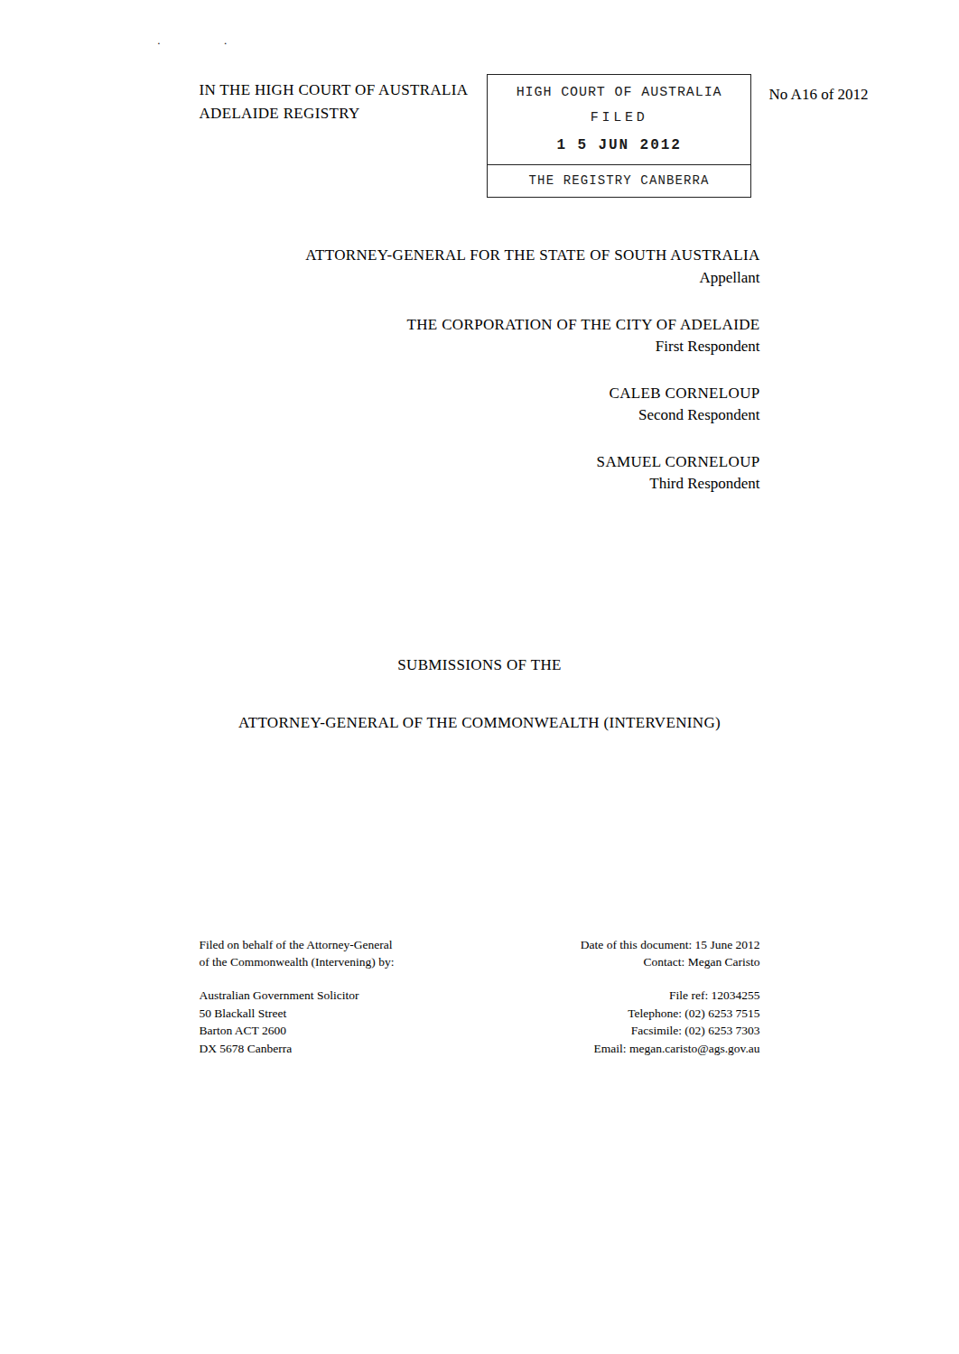. .
IN THE HIGH COURT OF AUSTRALIA
ADELAIDE REGISTRY
HIGH COURT OF AUSTRALIA
FILED
1 5 JUN 2012
THE REGISTRY CANBERRA
No A16 of 2012
ATTORNEY-GENERAL FOR THE STATE OF SOUTH AUSTRALIA
Appellant
THE CORPORATION OF THE CITY OF ADELAIDE
First Respondent
CALEB CORNELOUP
Second Respondent
SAMUEL CORNELOUP
Third Respondent
SUBMISSIONS OF THE
ATTORNEY-GENERAL OF THE COMMONWEALTH (INTERVENING)
Filed on behalf of the Attorney-General
of the Commonwealth (Intervening) by:
Date of this document: 15 June 2012
Contact: Megan Caristo
Australian Government Solicitor
50 Blackall Street
Barton ACT 2600
DX 5678 Canberra
File ref: 12034255
Telephone: (02) 6253 7515
Facsimile: (02) 6253 7303
Email: megan.caristo@ags.gov.au